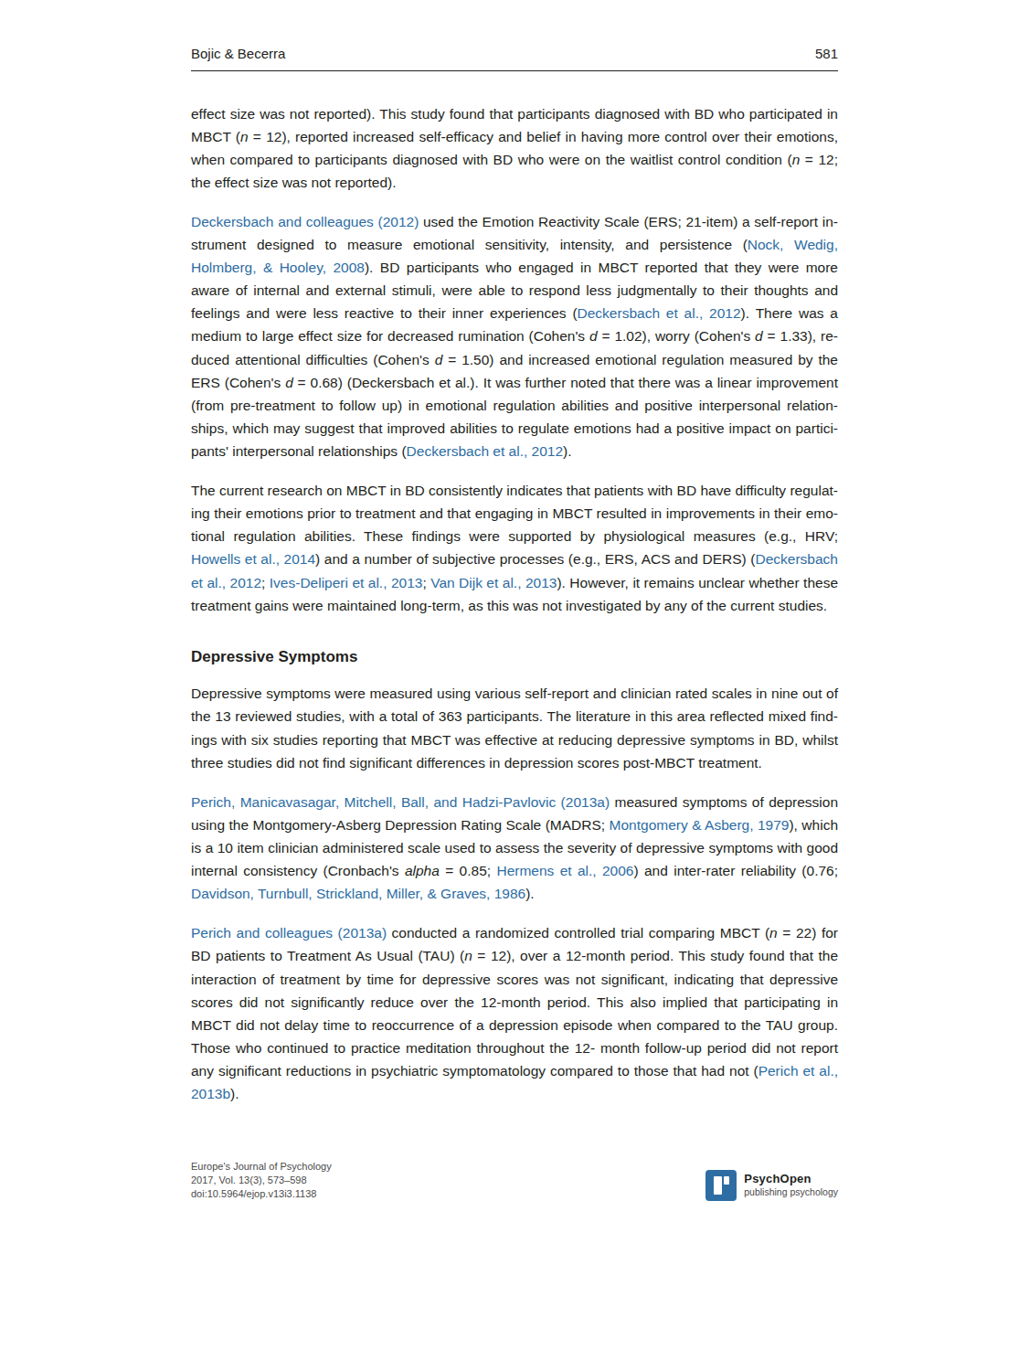Bojic & Becerra 581
effect size was not reported). This study found that participants diagnosed with BD who participated in MBCT (n = 12), reported increased self-efficacy and belief in having more control over their emotions, when compared to participants diagnosed with BD who were on the waitlist control condition (n = 12; the effect size was not reported).
Deckersbach and colleagues (2012) used the Emotion Reactivity Scale (ERS; 21-item) a self-report instrument designed to measure emotional sensitivity, intensity, and persistence (Nock, Wedig, Holmberg, & Hooley, 2008). BD participants who engaged in MBCT reported that they were more aware of internal and external stimuli, were able to respond less judgmentally to their thoughts and feelings and were less reactive to their inner experiences (Deckersbach et al., 2012). There was a medium to large effect size for decreased rumination (Cohen's d = 1.02), worry (Cohen's d = 1.33), reduced attentional difficulties (Cohen's d = 1.50) and increased emotional regulation measured by the ERS (Cohen's d = 0.68) (Deckersbach et al.). It was further noted that there was a linear improvement (from pre-treatment to follow up) in emotional regulation abilities and positive interpersonal relationships, which may suggest that improved abilities to regulate emotions had a positive impact on participants' interpersonal relationships (Deckersbach et al., 2012).
The current research on MBCT in BD consistently indicates that patients with BD have difficulty regulating their emotions prior to treatment and that engaging in MBCT resulted in improvements in their emotional regulation abilities. These findings were supported by physiological measures (e.g., HRV; Howells et al., 2014) and a number of subjective processes (e.g., ERS, ACS and DERS) (Deckersbach et al., 2012; Ives-Deliperi et al., 2013; Van Dijk et al., 2013). However, it remains unclear whether these treatment gains were maintained long-term, as this was not investigated by any of the current studies.
Depressive Symptoms
Depressive symptoms were measured using various self-report and clinician rated scales in nine out of the 13 reviewed studies, with a total of 363 participants. The literature in this area reflected mixed findings with six studies reporting that MBCT was effective at reducing depressive symptoms in BD, whilst three studies did not find significant differences in depression scores post-MBCT treatment.
Perich, Manicavasagar, Mitchell, Ball, and Hadzi-Pavlovic (2013a) measured symptoms of depression using the Montgomery-Asberg Depression Rating Scale (MADRS; Montgomery & Asberg, 1979), which is a 10 item clinician administered scale used to assess the severity of depressive symptoms with good internal consistency (Cronbach's alpha = 0.85; Hermens et al., 2006) and inter-rater reliability (0.76; Davidson, Turnbull, Strickland, Miller, & Graves, 1986).
Perich and colleagues (2013a) conducted a randomized controlled trial comparing MBCT (n = 22) for BD patients to Treatment As Usual (TAU) (n = 12), over a 12-month period. This study found that the interaction of treatment by time for depressive scores was not significant, indicating that depressive scores did not significantly reduce over the 12-month period. This also implied that participating in MBCT did not delay time to reoccurrence of a depression episode when compared to the TAU group. Those who continued to practice meditation throughout the 12- month follow-up period did not report any significant reductions in psychiatric symptomatology compared to those that had not (Perich et al., 2013b).
Europe's Journal of Psychology
2017, Vol. 13(3), 573–598
doi:10.5964/ejop.v13i3.1138
PsychOpen
publishing psychology